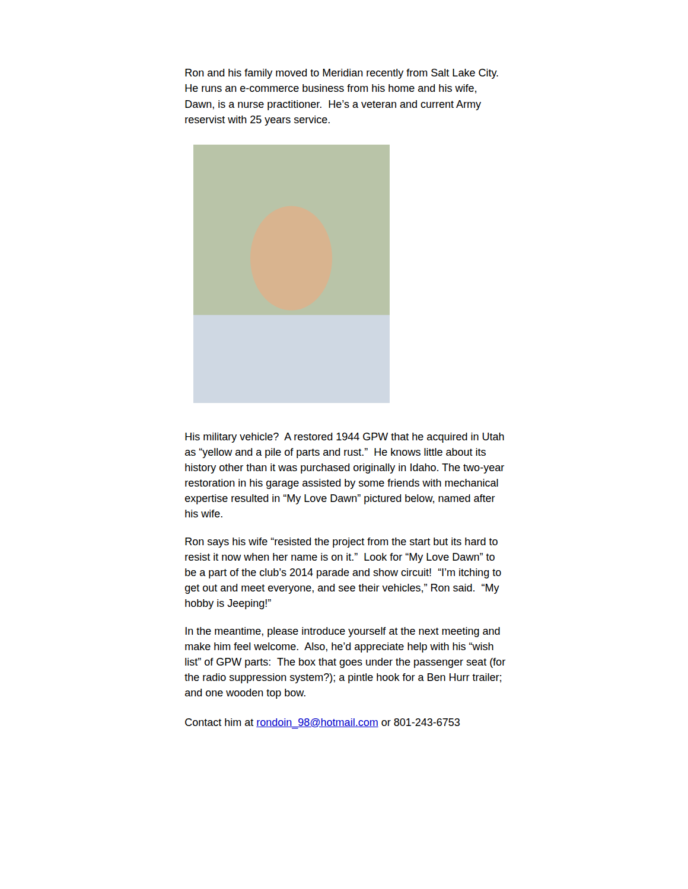Ron and his family moved to Meridian recently from Salt Lake City. He runs an e-commerce business from his home and his wife, Dawn, is a nurse practitioner. He’s a veteran and current Army reservist with 25 years service.
His military vehicle? A restored 1944 GPW that he acquired in Utah as “yellow and a pile of parts and rust.” He knows little about its history other than it was purchased originally in Idaho. The two-year restoration in his garage assisted by some friends with mechanical expertise resulted in “My Love Dawn” pictured below, named after his wife.
Ron says his wife “resisted the project from the start but its hard to resist it now when her name is on it.” Look for “My Love Dawn” to be a part of the club’s 2014 parade and show circuit! “I’m itching to get out and meet everyone, and see their vehicles,” Ron said. “My hobby is Jeeping!”
In the meantime, please introduce yourself at the next meeting and make him feel welcome. Also, he’d appreciate help with his “wish list” of GPW parts: The box that goes under the passenger seat (for the radio suppression system?); a pintle hook for a Ben Hurr trailer; and one wooden top bow.
Contact him at rondoin_98@hotmail.com or 801-243-6753